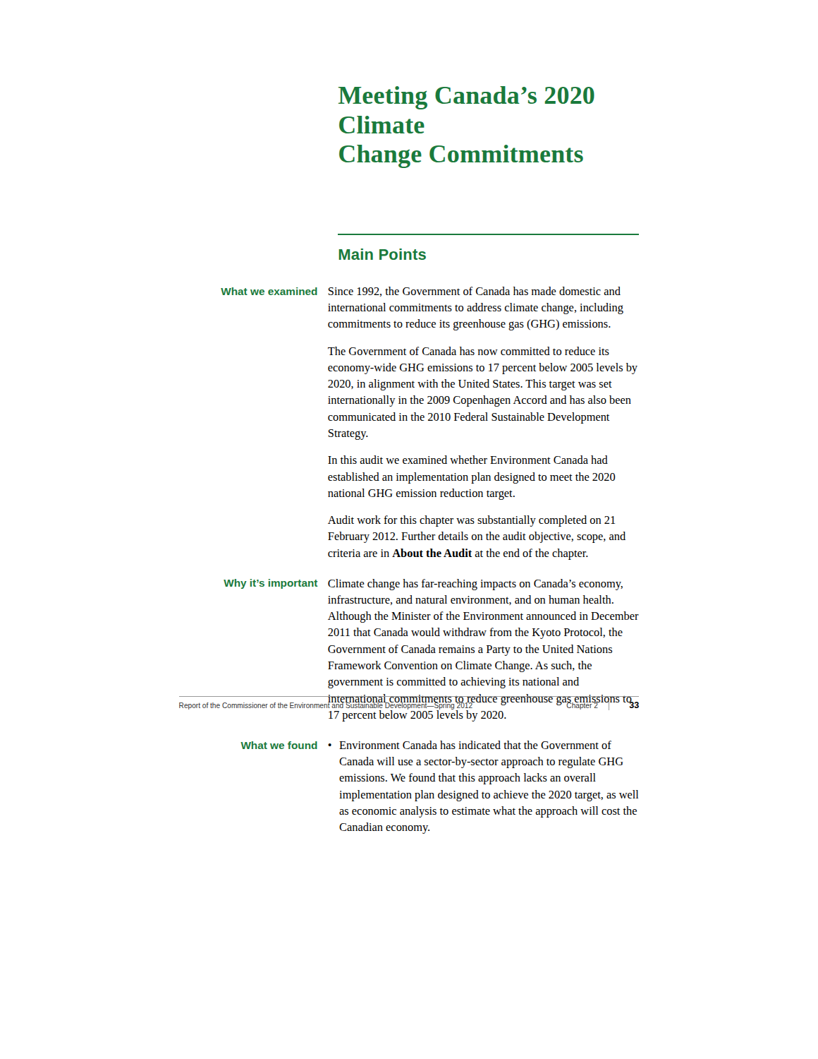Meeting Canada’s 2020 Climate
Change Commitments
Main Points
What we examined
Since 1992, the Government of Canada has made domestic and international commitments to address climate change, including commitments to reduce its greenhouse gas (GHG) emissions.
The Government of Canada has now committed to reduce its economy-wide GHG emissions to 17 percent below 2005 levels by 2020, in alignment with the United States. This target was set internationally in the 2009 Copenhagen Accord and has also been communicated in the 2010 Federal Sustainable Development Strategy.
In this audit we examined whether Environment Canada had established an implementation plan designed to meet the 2020 national GHG emission reduction target.
Audit work for this chapter was substantially completed on 21 February 2012. Further details on the audit objective, scope, and criteria are in About the Audit at the end of the chapter.
Why it’s important
Climate change has far-reaching impacts on Canada’s economy, infrastructure, and natural environment, and on human health. Although the Minister of the Environment announced in December 2011 that Canada would withdraw from the Kyoto Protocol, the Government of Canada remains a Party to the United Nations Framework Convention on Climate Change. As such, the government is committed to achieving its national and international commitments to reduce greenhouse gas emissions to 17 percent below 2005 levels by 2020.
What we found
Environment Canada has indicated that the Government of Canada will use a sector-by-sector approach to regulate GHG emissions. We found that this approach lacks an overall implementation plan designed to achieve the 2020 target, as well as economic analysis to estimate what the approach will cost the Canadian economy.
Report of the Commissioner of the Environment and Sustainable Development—Spring 2012
Chapter 2
33